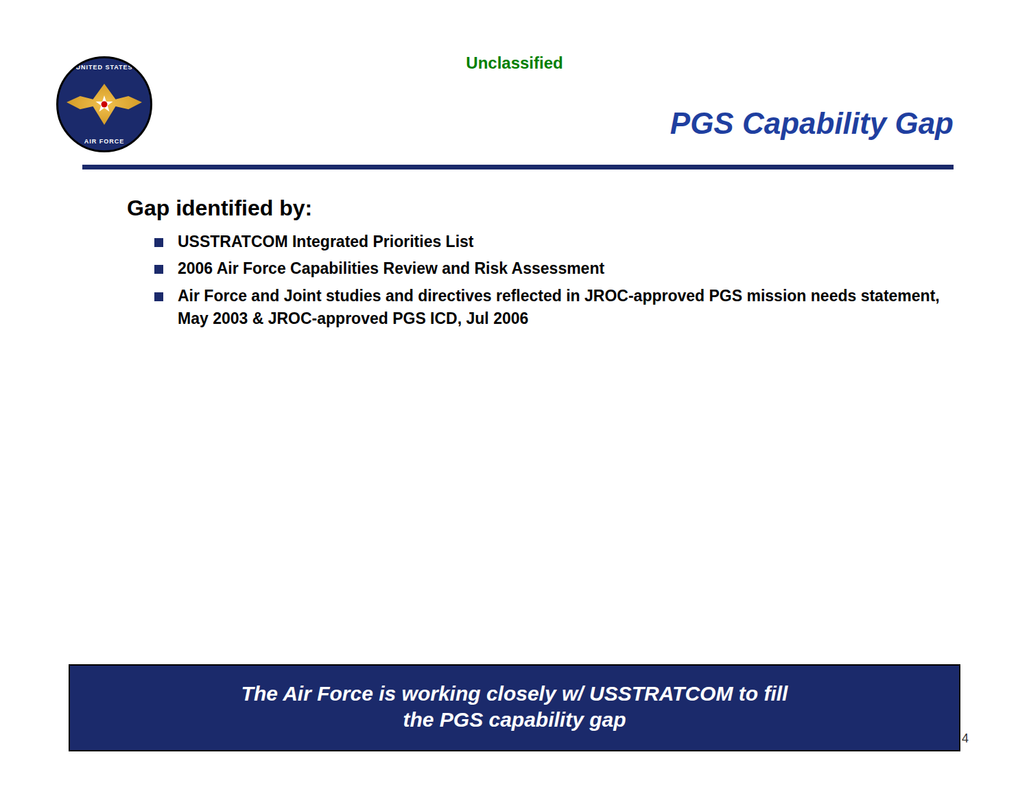Unclassified
UNITED STATES
AIR FORCE
PGS Capability Gap
Gap identified by:
USSTRATCOM Integrated Priorities List
2006 Air Force Capabilities Review and Risk Assessment
Air Force and Joint studies and directives reflected in JROC-approved PGS mission needs statement, May 2003 & JROC-approved PGS ICD, Jul 2006
4
The Air Force is working closely w/ USSTRATCOM to fill
the PGS capability gap